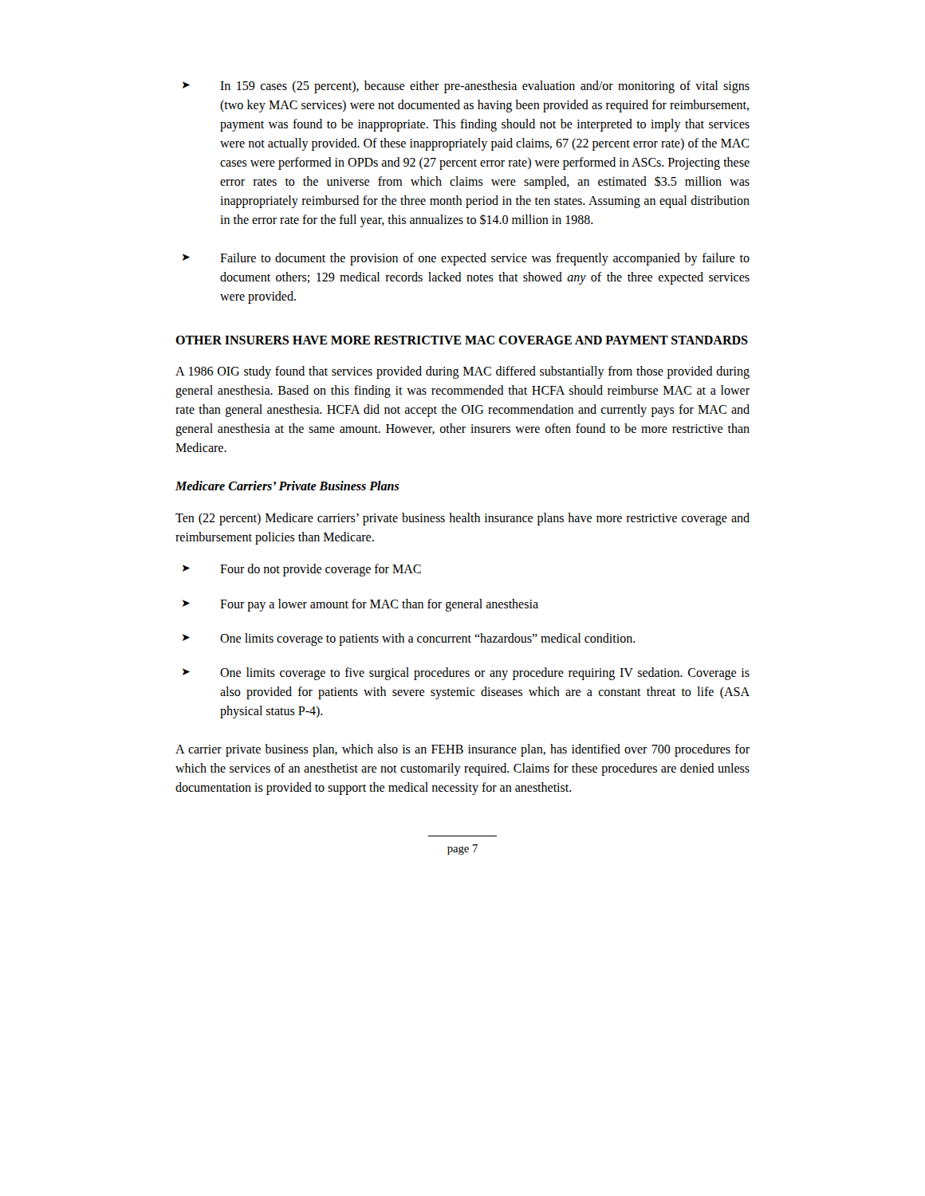In 159 cases (25 percent), because either pre-anesthesia evaluation and/or monitoring of vital signs (two key MAC services) were not documented as having been provided as required for reimbursement, payment was found to be inappropriate. This finding should not be interpreted to imply that services were not actually provided. Of these inappropriately paid claims, 67 (22 percent error rate) of the MAC cases were performed in OPDs and 92 (27 percent error rate) were performed in ASCs. Projecting these error rates to the universe from which claims were sampled, an estimated $3.5 million was inappropriately reimbursed for the three month period in the ten states. Assuming an equal distribution in the error rate for the full year, this annualizes to $14.0 million in 1988.
Failure to document the provision of one expected service was frequently accompanied by failure to document others; 129 medical records lacked notes that showed any of the three expected services were provided.
Other Insurers Have More Restrictive MAC Coverage and Payment Standards
A 1986 OIG study found that services provided during MAC differed substantially from those provided during general anesthesia. Based on this finding it was recommended that HCFA should reimburse MAC at a lower rate than general anesthesia. HCFA did not accept the OIG recommendation and currently pays for MAC and general anesthesia at the same amount. However, other insurers were often found to be more restrictive than Medicare.
Medicare Carriers’ Private Business Plans
Ten (22 percent) Medicare carriers’ private business health insurance plans have more restrictive coverage and reimbursement policies than Medicare.
Four do not provide coverage for MAC
Four pay a lower amount for MAC than for general anesthesia
One limits coverage to patients with a concurrent “hazardous” medical condition.
One limits coverage to five surgical procedures or any procedure requiring IV sedation. Coverage is also provided for patients with severe systemic diseases which are a constant threat to life (ASA physical status P-4).
A carrier private business plan, which also is an FEHB insurance plan, has identified over 700 procedures for which the services of an anesthetist are not customarily required. Claims for these procedures are denied unless documentation is provided to support the medical necessity for an anesthetist.
page 7